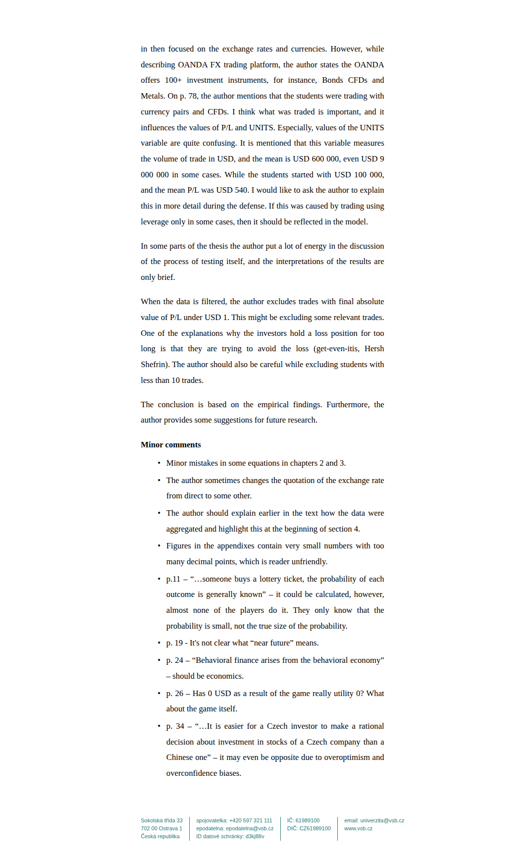in then focused on the exchange rates and currencies. However, while describing OANDA FX trading platform, the author states the OANDA offers 100+ investment instruments, for instance, Bonds CFDs and Metals. On p. 78, the author mentions that the students were trading with currency pairs and CFDs. I think what was traded is important, and it influences the values of P/L and UNITS. Especially, values of the UNITS variable are quite confusing. It is mentioned that this variable measures the volume of trade in USD, and the mean is USD 600 000, even USD 9 000 000 in some cases. While the students started with USD 100 000, and the mean P/L was USD 540. I would like to ask the author to explain this in more detail during the defense. If this was caused by trading using leverage only in some cases, then it should be reflected in the model.
In some parts of the thesis the author put a lot of energy in the discussion of the process of testing itself, and the interpretations of the results are only brief.
When the data is filtered, the author excludes trades with final absolute value of P/L under USD 1. This might be excluding some relevant trades. One of the explanations why the investors hold a loss position for too long is that they are trying to avoid the loss (get-even-itis, Hersh Shefrin). The author should also be careful while excluding students with less than 10 trades.
The conclusion is based on the empirical findings. Furthermore, the author provides some suggestions for future research.
Minor comments
Minor mistakes in some equations in chapters 2 and 3.
The author sometimes changes the quotation of the exchange rate from direct to some other.
The author should explain earlier in the text how the data were aggregated and highlight this at the beginning of section 4.
Figures in the appendixes contain very small numbers with too many decimal points, which is reader unfriendly.
p.11 – “…someone buys a lottery ticket, the probability of each outcome is generally known” – it could be calculated, however, almost none of the players do it. They only know that the probability is small, not the true size of the probability.
p. 19 - It's not clear what “near future” means.
p. 24 – “Behavioral finance arises from the behavioral economy” – should be economics.
p. 26 – Has 0 USD as a result of the game really utility 0? What about the game itself.
p. 34 – “…It is easier for a Czech investor to make a rational decision about investment in stocks of a Czech company than a Chinese one” – it may even be opposite due to overoptimism and overconfidence biases.
| Sokolská třída 33 702 00 Ostrava 1 Česká republika | spojovatelka: +420 597 321 111 epodatelna: epodatelna@vsb.cz ID datové schránky: d3kj88v | IČ: 61989100 DIČ: CZ61989100 | email: univerzita@vsb.cz www.vsb.cz |